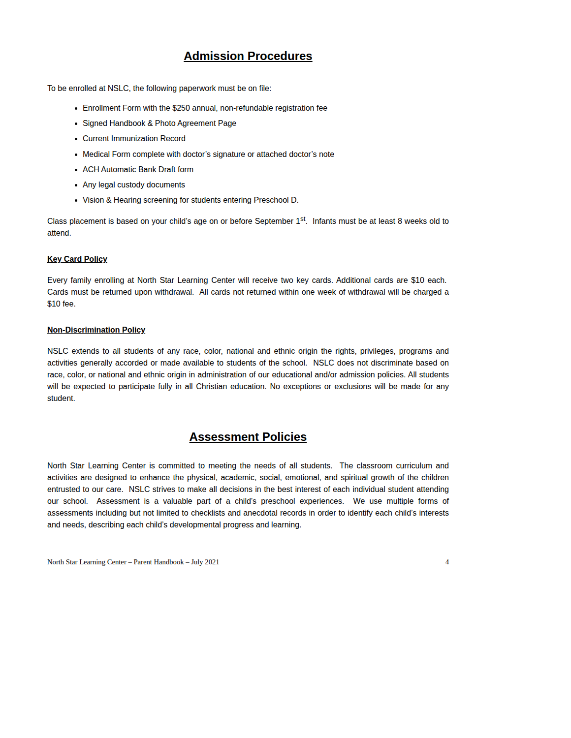Admission Procedures
To be enrolled at NSLC, the following paperwork must be on file:
Enrollment Form with the $250 annual, non-refundable registration fee
Signed Handbook & Photo Agreement Page
Current Immunization Record
Medical Form complete with doctor’s signature or attached doctor’s note
ACH Automatic Bank Draft form
Any legal custody documents
Vision & Hearing screening for students entering Preschool D.
Class placement is based on your child’s age on or before September 1st. Infants must be at least 8 weeks old to attend.
Key Card Policy
Every family enrolling at North Star Learning Center will receive two key cards. Additional cards are $10 each. Cards must be returned upon withdrawal. All cards not returned within one week of withdrawal will be charged a $10 fee.
Non-Discrimination Policy
NSLC extends to all students of any race, color, national and ethnic origin the rights, privileges, programs and activities generally accorded or made available to students of the school. NSLC does not discriminate based on race, color, or national and ethnic origin in administration of our educational and/or admission policies. All students will be expected to participate fully in all Christian education. No exceptions or exclusions will be made for any student.
Assessment Policies
North Star Learning Center is committed to meeting the needs of all students. The classroom curriculum and activities are designed to enhance the physical, academic, social, emotional, and spiritual growth of the children entrusted to our care. NSLC strives to make all decisions in the best interest of each individual student attending our school. Assessment is a valuable part of a child’s preschool experiences. We use multiple forms of assessments including but not limited to checklists and anecdotal records in order to identify each child’s interests and needs, describing each child’s developmental progress and learning.
North Star Learning Center – Parent Handbook – July 2021 4